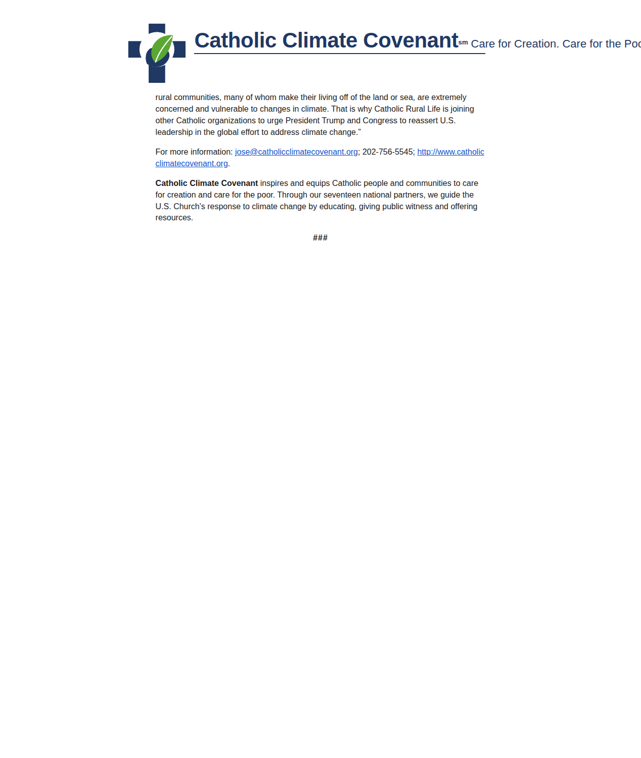Catholic Climate Covenant sm Care for Creation. Care for the Poor.
rural communities, many of whom make their living off of the land or sea, are extremely concerned and vulnerable to changes in climate. That is why Catholic Rural Life is joining other Catholic organizations to urge President Trump and Congress to reassert U.S. leadership in the global effort to address climate change.”
For more information: jose@catholicclimatecovenant.org; 202-756-5545; http://www.catholicclimatecovenant.org.
Catholic Climate Covenant inspires and equips Catholic people and communities to care for creation and care for the poor. Through our seventeen national partners, we guide the U.S. Church's response to climate change by educating, giving public witness and offering resources.
###